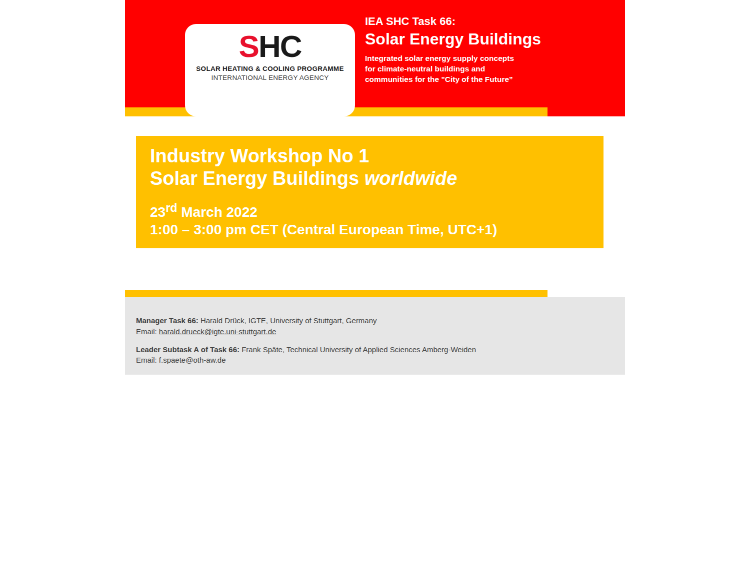SHC
SOLAR HEATING & COOLING PROGRAMME
INTERNATIONAL ENERGY AGENCY
IEA SHC Task 66:
Solar Energy Buildings
Integrated solar energy supply concepts
for climate-neutral buildings and
communities for the "City of the Future”
Industry Workshop No 1
Solar Energy Buildings worldwide
23rd March 2022
1:00 – 3:00 pm CET (Central European Time, UTC+1)
Manager Task 66: Harald Drück, IGTE, University of Stuttgart, Germany
Email: harald.drueck@igte.uni-stuttgart.de
Leader Subtask A of Task 66: Frank Späte, Technical University of Applied Sciences Amberg-Weiden
Email: f.spaete@oth-aw.de